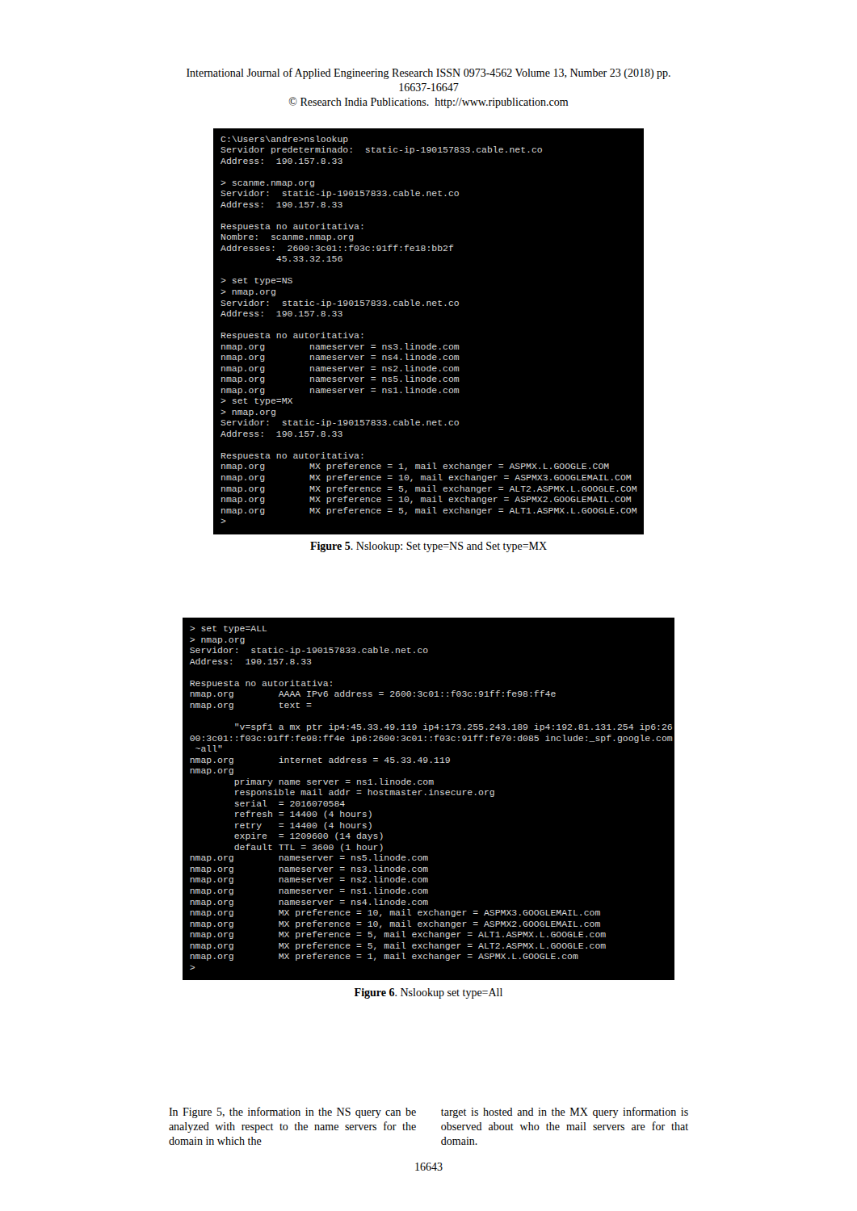International Journal of Applied Engineering Research ISSN 0973-4562 Volume 13, Number 23 (2018) pp. 16637-16647 © Research India Publications. http://www.ripublication.com
C:\Users\andre>nslookup Servidor predeterminado: static-ip-190157833.cable.net.co Address: 190.157.8.33 > scanme.nmap.org Servidor: static-ip-190157833.cable.net.co Address: 190.157.8.33 Respuesta no autoritativa: Nombre: scanme.nmap.org Addresses: 2600:3c01::f03c:91ff:fe18:bb2f 45.33.32.156 > set type=NS > nmap.org Servidor: static-ip-190157833.cable.net.co Address: 190.157.8.33 Respuesta no autoritativa: nmap.org nameserver = ns3.linode.com nmap.org nameserver = ns4.linode.com nmap.org nameserver = ns2.linode.com nmap.org nameserver = ns5.linode.com nmap.org nameserver = ns1.linode.com > set type=MX > nmap.org Servidor: static-ip-190157833.cable.net.co Address: 190.157.8.33 Respuesta no autoritativa: nmap.org MX preference = 1, mail exchanger = ASPMX.L.GOOGLE.COM nmap.org MX preference = 10, mail exchanger = ASPMX3.GOOGLEMAIL.COM nmap.org MX preference = 5, mail exchanger = ALT2.ASPMX.L.GOOGLE.COM nmap.org MX preference = 10, mail exchanger = ASPMX2.GOOGLEMAIL.COM nmap.org MX preference = 5, mail exchanger = ALT1.ASPMX.L.GOOGLE.COM >
Figure 5. Nslookup: Set type=NS and Set type=MX
> set type=ALL > nmap.org Servidor: static-ip-190157833.cable.net.co Address: 190.157.8.33 Respuesta no autoritativa: nmap.org AAAA IPv6 address = 2600:3c01::f03c:91ff:fe98:ff4e nmap.org text = "v=spf1 a mx ptr ip4:45.33.49.119 ip4:173.255.243.189 ip4:192.81.131.254 ip6:26 00:3c01::f03c:91ff:fe98:ff4e ip6:2600:3c01::f03c:91ff:fe70:d085 include:_spf.google.com ~all" nmap.org internet address = 45.33.49.119 nmap.org primary name server = ns1.linode.com responsible mail addr = hostmaster.insecure.org serial = 2016070584 refresh = 14400 (4 hours) retry = 14400 (4 hours) expire = 1209600 (14 days) default TTL = 3600 (1 hour) nmap.org nameserver = ns5.linode.com nmap.org nameserver = ns3.linode.com nmap.org nameserver = ns2.linode.com nmap.org nameserver = ns1.linode.com nmap.org nameserver = ns4.linode.com nmap.org MX preference = 10, mail exchanger = ASPMX3.GOOGLEMAIL.com nmap.org MX preference = 10, mail exchanger = ASPMX2.GOOGLEMAIL.com nmap.org MX preference = 5, mail exchanger = ALT1.ASPMX.L.GOOGLE.com nmap.org MX preference = 5, mail exchanger = ALT2.ASPMX.L.GOOGLE.com nmap.org MX preference = 1, mail exchanger = ASPMX.L.GOOGLE.com >
Figure 6. Nslookup set type=All
In Figure 5, the information in the NS query can be analyzed with respect to the name servers for the domain in which the
target is hosted and in the MX query information is observed about who the mail servers are for that domain.
16643